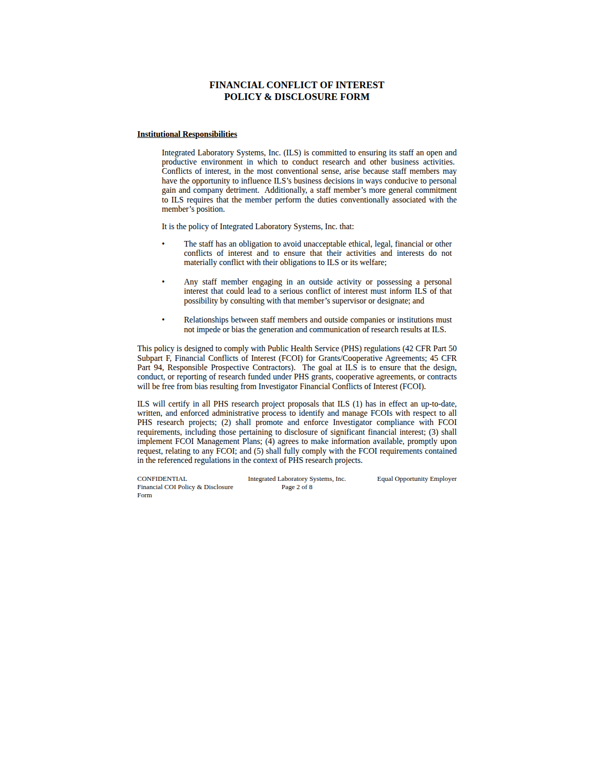FINANCIAL CONFLICT OF INTEREST
POLICY & DISCLOSURE FORM
Institutional Responsibilities
Integrated Laboratory Systems, Inc. (ILS) is committed to ensuring its staff an open and productive environment in which to conduct research and other business activities. Conflicts of interest, in the most conventional sense, arise because staff members may have the opportunity to influence ILS’s business decisions in ways conducive to personal gain and company detriment. Additionally, a staff member’s more general commitment to ILS requires that the member perform the duties conventionally associated with the member’s position.
It is the policy of Integrated Laboratory Systems, Inc. that:
The staff has an obligation to avoid unacceptable ethical, legal, financial or other conflicts of interest and to ensure that their activities and interests do not materially conflict with their obligations to ILS or its welfare;
Any staff member engaging in an outside activity or possessing a personal interest that could lead to a serious conflict of interest must inform ILS of that possibility by consulting with that member’s supervisor or designate; and
Relationships between staff members and outside companies or institutions must not impede or bias the generation and communication of research results at ILS.
This policy is designed to comply with Public Health Service (PHS) regulations (42 CFR Part 50 Subpart F, Financial Conflicts of Interest (FCOI) for Grants/Cooperative Agreements; 45 CFR Part 94, Responsible Prospective Contractors). The goal at ILS is to ensure that the design, conduct, or reporting of research funded under PHS grants, cooperative agreements, or contracts will be free from bias resulting from Investigator Financial Conflicts of Interest (FCOI).
ILS will certify in all PHS research project proposals that ILS (1) has in effect an up-to-date, written, and enforced administrative process to identify and manage FCOIs with respect to all PHS research projects; (2) shall promote and enforce Investigator compliance with FCOI requirements, including those pertaining to disclosure of significant financial interest; (3) shall implement FCOI Management Plans; (4) agrees to make information available, promptly upon request, relating to any FCOI; and (5) shall fully comply with the FCOI requirements contained in the referenced regulations in the context of PHS research projects.
| CONFIDENTIAL | Integrated Laboratory Systems, Inc. | Equal Opportunity Employer |
| Financial COI Policy & Disclosure Form | Page 2 of 8 | |